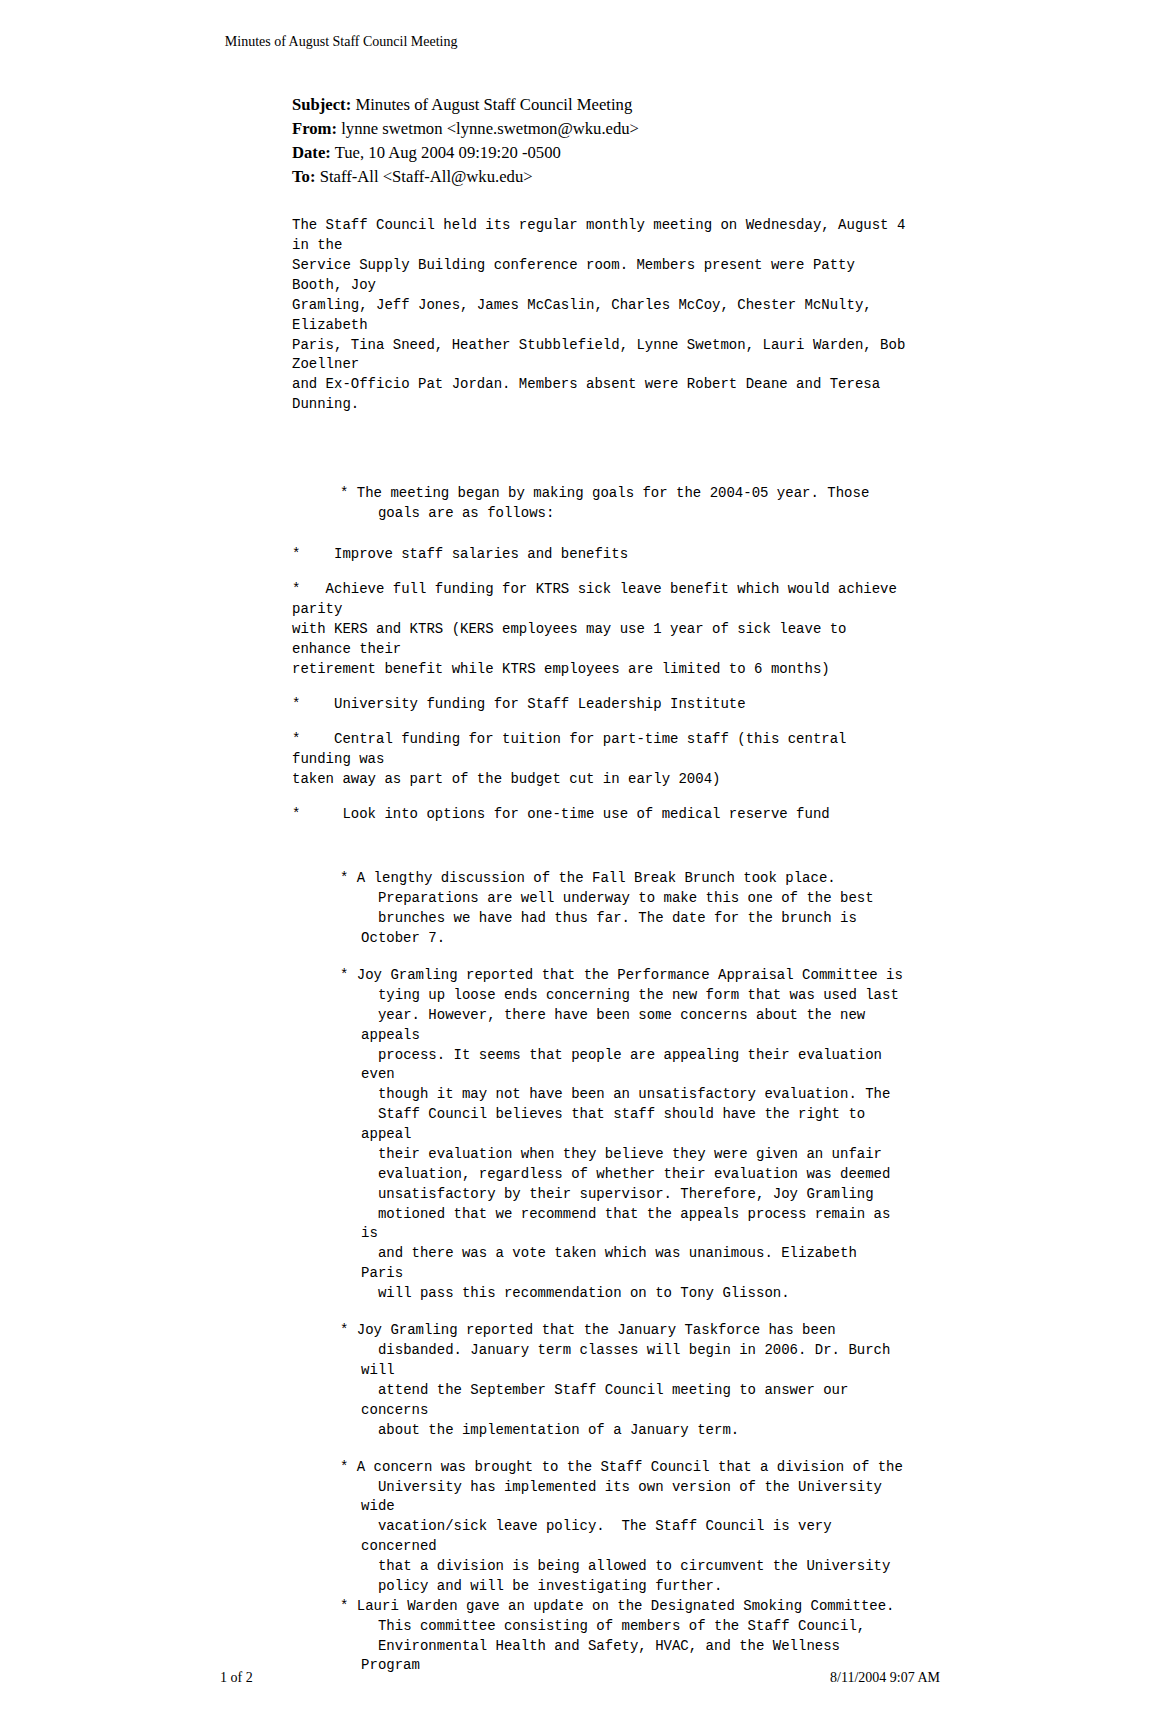Minutes of August Staff Council Meeting
Subject: Minutes of August Staff Council Meeting
From: lynne swetmon <lynne.swetmon@wku.edu>
Date: Tue, 10 Aug 2004 09:19:20 -0500
To: Staff-All <Staff-All@wku.edu>
The Staff Council held its regular monthly meeting on Wednesday, August 4 in the Service Supply Building conference room. Members present were Patty Booth, Joy Gramling, Jeff Jones, James McCaslin, Charles McCoy, Chester McNulty, Elizabeth Paris, Tina Sneed, Heather Stubblefield, Lynne Swetmon, Lauri Warden, Bob Zoellner and Ex-Officio Pat Jordan. Members absent were Robert Deane and Teresa Dunning.
* The meeting began by making goals for the 2004-05 year. Those goals are as follows:
* Improve staff salaries and benefits
* Achieve full funding for KTRS sick leave benefit which would achieve parity with KERS and KTRS (KERS employees may use 1 year of sick leave to enhance their retirement benefit while KTRS employees are limited to 6 months)
* University funding for Staff Leadership Institute
* Central funding for tuition for part-time staff (this central funding was taken away as part of the budget cut in early 2004)
* Look into options for one-time use of medical reserve fund
* A lengthy discussion of the Fall Break Brunch took place. Preparations are well underway to make this one of the best brunches we have had thus far. The date for the brunch is October 7.
* Joy Gramling reported that the Performance Appraisal Committee is tying up loose ends concerning the new form that was used last year. However, there have been some concerns about the new appeals process. It seems that people are appealing their evaluation even though it may not have been an unsatisfactory evaluation. The Staff Council believes that staff should have the right to appeal their evaluation when they believe they were given an unfair evaluation, regardless of whether their evaluation was deemed unsatisfactory by their supervisor. Therefore, Joy Gramling motioned that we recommend that the appeals process remain as is and there was a vote taken which was unanimous. Elizabeth Paris will pass this recommendation on to Tony Glisson.
* Joy Gramling reported that the January Taskforce has been disbanded. January term classes will begin in 2006. Dr. Burch will attend the September Staff Council meeting to answer our concerns about the implementation of a January term.
* A concern was brought to the Staff Council that a division of the University has implemented its own version of the University wide vacation/sick leave policy. The Staff Council is very concerned that a division is being allowed to circumvent the University policy and will be investigating further.
* Lauri Warden gave an update on the Designated Smoking Committee. This committee consisting of members of the Staff Council, Environmental Health and Safety, HVAC, and the Wellness Program
1 of 2 8/11/2004 9:07 AM